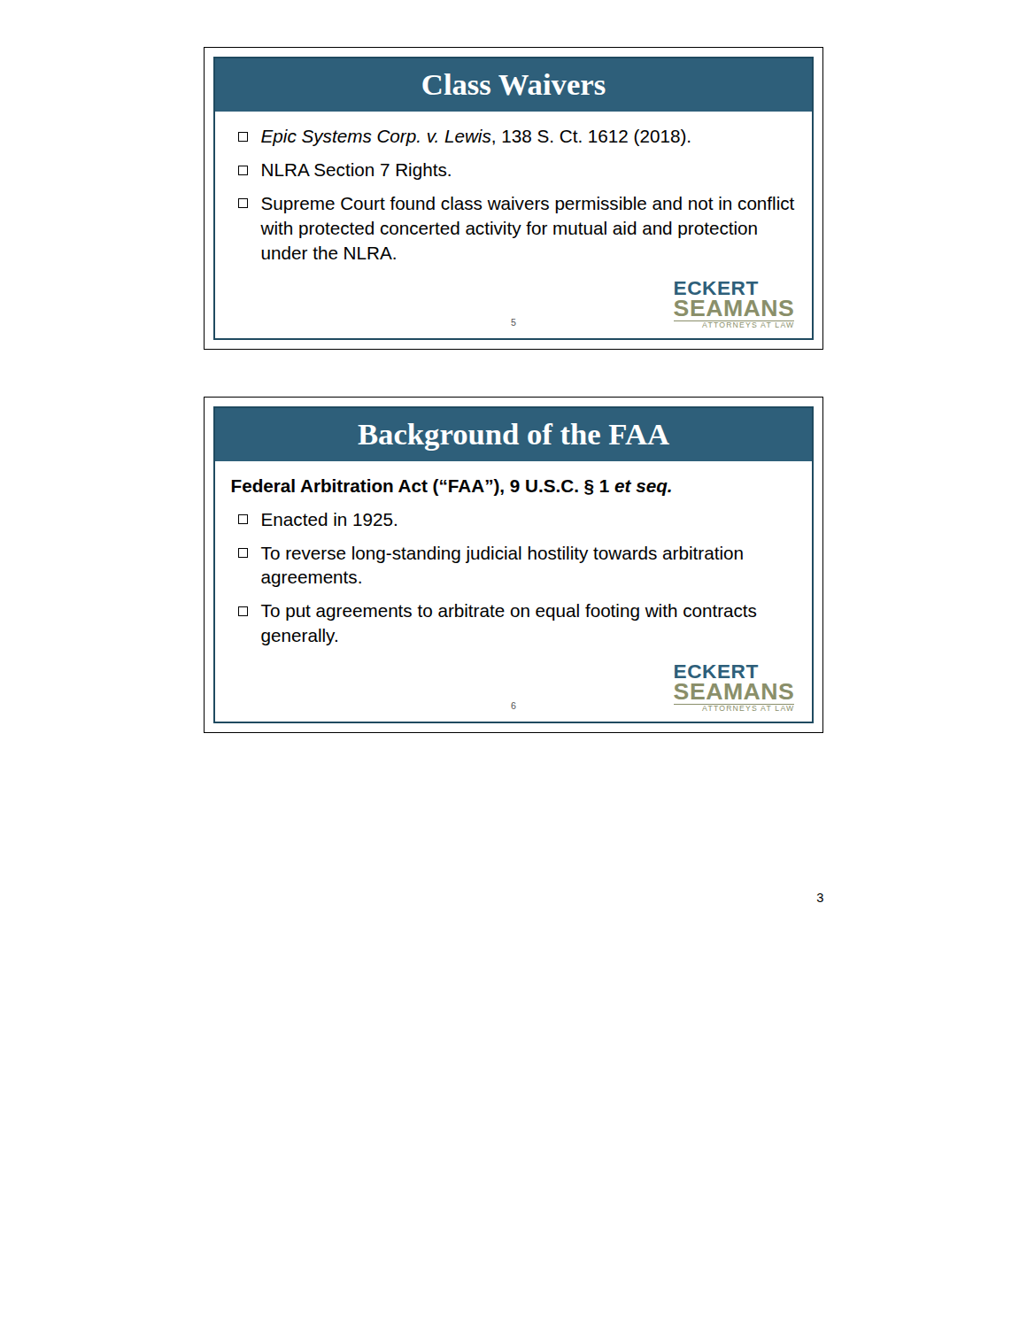Class Waivers
Epic Systems Corp. v. Lewis, 138 S. Ct. 1612 (2018).
NLRA Section 7 Rights.
Supreme Court found class waivers permissible and not in conflict with protected concerted activity for mutual aid and protection under the NLRA.
5
ECKERT
SEAMANS
ATTORNEYS AT LAW
Background of the FAA
Federal Arbitration Act (“FAA”), 9 U.S.C. § 1 et seq.
Enacted in 1925.
To reverse long-standing judicial hostility towards arbitration agreements.
To put agreements to arbitrate on equal footing with contracts generally.
6
ECKERT
SEAMANS
ATTORNEYS AT LAW
3